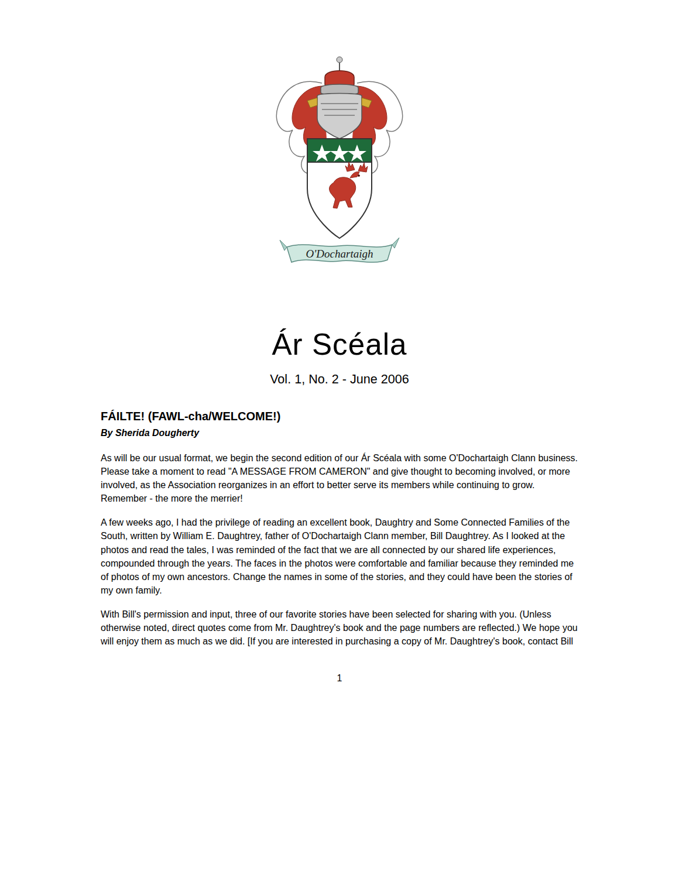O'Dochartaigh
Ár Scéala
Vol. 1, No. 2 - June 2006
FÁILTE! (FAWL-cha/WELCOME!)
By Sherida Dougherty
As will be our usual format, we begin the second edition of our Ár Scéala with some O'Dochartaigh Clann business. Please take a moment to read "A MESSAGE FROM CAMERON" and give thought to becoming involved, or more involved, as the Association reorganizes in an effort to better serve its members while continuing to grow. Remember - the more the merrier!
A few weeks ago, I had the privilege of reading an excellent book, Daughtry and Some Connected Families of the South, written by William E. Daughtrey, father of O'Dochartaigh Clann member, Bill Daughtrey. As I looked at the photos and read the tales, I was reminded of the fact that we are all connected by our shared life experiences, compounded through the years. The faces in the photos were comfortable and familiar because they reminded me of photos of my own ancestors. Change the names in some of the stories, and they could have been the stories of my own family.
With Bill's permission and input, three of our favorite stories have been selected for sharing with you. (Unless otherwise noted, direct quotes come from Mr. Daughtrey's book and the page numbers are reflected.) We hope you will enjoy them as much as we did. [If you are interested in purchasing a copy of Mr. Daughtrey's book, contact Bill
1